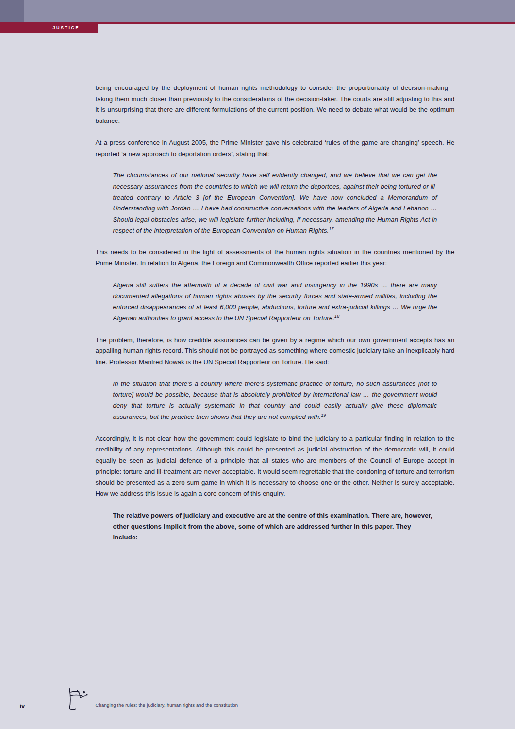JUSTICE
being encouraged by the deployment of human rights methodology to consider the proportionality of decision-making – taking them much closer than previously to the considerations of the decision-taker. The courts are still adjusting to this and it is unsurprising that there are different formulations of the current position. We need to debate what would be the optimum balance.
At a press conference in August 2005, the Prime Minister gave his celebrated ‘rules of the game are changing’ speech. He reported ‘a new approach to deportation orders’, stating that:
The circumstances of our national security have self evidently changed, and we believe that we can get the necessary assurances from the countries to which we will return the deportees, against their being tortured or ill-treated contrary to Article 3 [of the European Convention]. We have now concluded a Memorandum of Understanding with Jordan … I have had constructive conversations with the leaders of Algeria and Lebanon … Should legal obstacles arise, we will legislate further including, if necessary, amending the Human Rights Act in respect of the interpretation of the European Convention on Human Rights.17
This needs to be considered in the light of assessments of the human rights situation in the countries mentioned by the Prime Minister. In relation to Algeria, the Foreign and Commonwealth Office reported earlier this year:
Algeria still suffers the aftermath of a decade of civil war and insurgency in the 1990s … there are many documented allegations of human rights abuses by the security forces and state-armed militias, including the enforced disappearances of at least 6,000 people, abductions, torture and extra-judicial killings … We urge the Algerian authorities to grant access to the UN Special Rapporteur on Torture.18
The problem, therefore, is how credible assurances can be given by a regime which our own government accepts has an appalling human rights record. This should not be portrayed as something where domestic judiciary take an inexplicably hard line. Professor Manfred Nowak is the UN Special Rapporteur on Torture. He said:
In the situation that there’s a country where there’s systematic practice of torture, no such assurances [not to torture] would be possible, because that is absolutely prohibited by international law … the government would deny that torture is actually systematic in that country and could easily actually give these diplomatic assurances, but the practice then shows that they are not complied with.19
Accordingly, it is not clear how the government could legislate to bind the judiciary to a particular finding in relation to the credibility of any representations. Although this could be presented as judicial obstruction of the democratic will, it could equally be seen as judicial defence of a principle that all states who are members of the Council of Europe accept in principle: torture and ill-treatment are never acceptable. It would seem regrettable that the condoning of torture and terrorism should be presented as a zero sum game in which it is necessary to choose one or the other. Neither is surely acceptable. How we address this issue is again a core concern of this enquiry.
The relative powers of judiciary and executive are at the centre of this examination. There are, however, other questions implicit from the above, some of which are addressed further in this paper. They include:
iv
Changing the rules: the judiciary, human rights and the constitution